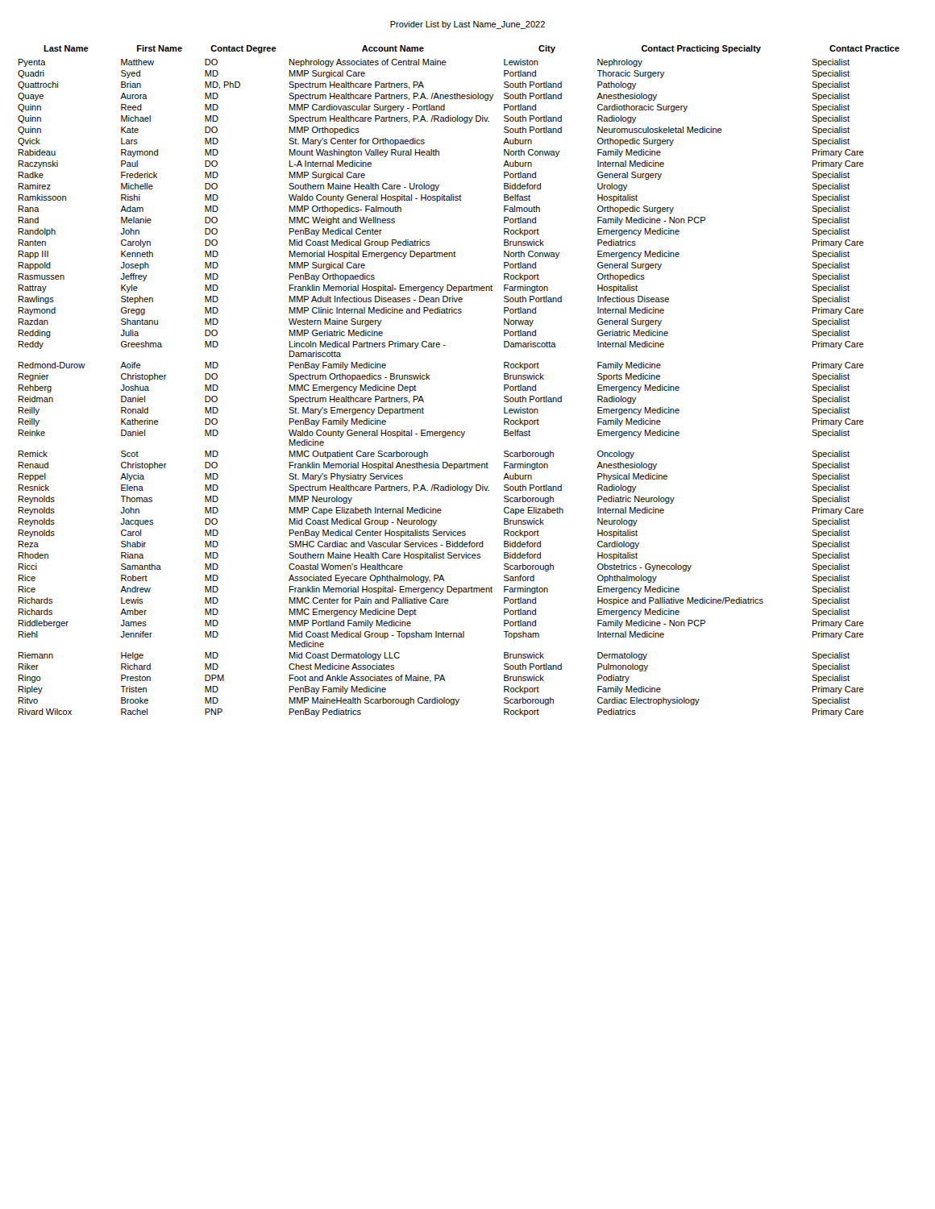Provider List by Last Name_June_2022
| Last Name | First Name | Contact Degree | Account Name | City | Contact Practicing Specialty | Contact Practice |
| --- | --- | --- | --- | --- | --- | --- |
| Pyenta | Matthew | DO | Nephrology Associates of Central Maine | Lewiston | Nephrology | Specialist |
| Quadri | Syed | MD | MMP Surgical Care | Portland | Thoracic Surgery | Specialist |
| Quattrochi | Brian | MD, PhD | Spectrum Healthcare Partners, PA | South Portland | Pathology | Specialist |
| Quaye | Aurora | MD | Spectrum Healthcare Partners, P.A. /Anesthesiology | South Portland | Anesthesiology | Specialist |
| Quinn | Reed | MD | MMP Cardiovascular Surgery - Portland | Portland | Cardiothoracic Surgery | Specialist |
| Quinn | Michael | MD | Spectrum Healthcare Partners, P.A. /Radiology Div. | South Portland | Radiology | Specialist |
| Quinn | Kate | DO | MMP Orthopedics | South Portland | Neuromusculoskeletal Medicine | Specialist |
| Qvick | Lars | MD | St. Mary's Center for Orthopaedics | Auburn | Orthopedic Surgery | Specialist |
| Rabideau | Raymond | MD | Mount Washington Valley Rural Health | North Conway | Family Medicine | Primary Care |
| Raczynski | Paul | DO | L-A Internal Medicine | Auburn | Internal Medicine | Primary Care |
| Radke | Frederick | MD | MMP Surgical Care | Portland | General Surgery | Specialist |
| Ramirez | Michelle | DO | Southern Maine Health Care - Urology | Biddeford | Urology | Specialist |
| Ramkissoon | Rishi | MD | Waldo County General Hospital - Hospitalist | Belfast | Hospitalist | Specialist |
| Rana | Adam | MD | MMP Orthopedics- Falmouth | Falmouth | Orthopedic Surgery | Specialist |
| Rand | Melanie | DO | MMC Weight and Wellness | Portland | Family Medicine - Non PCP | Specialist |
| Randolph | John | DO | PenBay Medical Center | Rockport | Emergency Medicine | Specialist |
| Ranten | Carolyn | DO | Mid Coast Medical Group Pediatrics | Brunswick | Pediatrics | Primary Care |
| Rapp III | Kenneth | MD | Memorial Hospital Emergency Department | North Conway | Emergency Medicine | Specialist |
| Rappold | Joseph | MD | MMP Surgical Care | Portland | General Surgery | Specialist |
| Rasmussen | Jeffrey | MD | PenBay Orthopaedics | Rockport | Orthopedics | Specialist |
| Rattray | Kyle | MD | Franklin Memorial Hospital- Emergency Department | Farmington | Hospitalist | Specialist |
| Rawlings | Stephen | MD | MMP Adult Infectious Diseases - Dean Drive | South Portland | Infectious Disease | Specialist |
| Raymond | Gregg | MD | MMP Clinic Internal Medicine and Pediatrics | Portland | Internal Medicine | Primary Care |
| Razdan | Shantanu | MD | Western Maine Surgery | Norway | General Surgery | Specialist |
| Redding | Julia | DO | MMP Geriatric Medicine | Portland | Geriatric Medicine | Specialist |
| Reddy | Greeshma | MD | Lincoln Medical Partners Primary Care - Damariscotta | Damariscotta | Internal Medicine | Primary Care |
| Redmond-Durow | Aoife | MD | PenBay Family Medicine | Rockport | Family Medicine | Primary Care |
| Regnier | Christopher | DO | Spectrum Orthopaedics - Brunswick | Brunswick | Sports Medicine | Specialist |
| Rehberg | Joshua | MD | MMC Emergency Medicine Dept | Portland | Emergency Medicine | Specialist |
| Reidman | Daniel | DO | Spectrum Healthcare Partners, PA | South Portland | Radiology | Specialist |
| Reilly | Ronald | MD | St. Mary's Emergency Department | Lewiston | Emergency Medicine | Specialist |
| Reilly | Katherine | DO | PenBay Family Medicine | Rockport | Family Medicine | Primary Care |
| Reinke | Daniel | MD | Waldo County General Hospital - Emergency Medicine | Belfast | Emergency Medicine | Specialist |
| Remick | Scot | MD | MMC Outpatient Care Scarborough | Scarborough | Oncology | Specialist |
| Renaud | Christopher | DO | Franklin Memorial Hospital Anesthesia Department | Farmington | Anesthesiology | Specialist |
| Reppel | Alycia | MD | St. Mary's Physiatry Services | Auburn | Physical Medicine | Specialist |
| Resnick | Elena | MD | Spectrum Healthcare Partners, P.A. /Radiology Div. | South Portland | Radiology | Specialist |
| Reynolds | Thomas | MD | MMP Neurology | Scarborough | Pediatric Neurology | Specialist |
| Reynolds | John | MD | MMP Cape Elizabeth Internal Medicine | Cape Elizabeth | Internal Medicine | Primary Care |
| Reynolds | Jacques | DO | Mid Coast Medical Group - Neurology | Brunswick | Neurology | Specialist |
| Reynolds | Carol | MD | PenBay Medical Center Hospitalists Services | Rockport | Hospitalist | Specialist |
| Reza | Shabir | MD | SMHC Cardiac and Vascular Services - Biddeford | Biddeford | Cardiology | Specialist |
| Rhoden | Riana | MD | Southern Maine Health Care Hospitalist Services | Biddeford | Hospitalist | Specialist |
| Ricci | Samantha | MD | Coastal Women's Healthcare | Scarborough | Obstetrics - Gynecology | Specialist |
| Rice | Robert | MD | Associated Eyecare Ophthalmology, PA | Sanford | Ophthalmology | Specialist |
| Rice | Andrew | MD | Franklin Memorial Hospital- Emergency Department | Farmington | Emergency Medicine | Specialist |
| Richards | Lewis | MD | MMC Center for Pain and Palliative Care | Portland | Hospice and Palliative Medicine/Pediatrics | Specialist |
| Richards | Amber | MD | MMC Emergency Medicine Dept | Portland | Emergency Medicine | Specialist |
| Riddleberger | James | MD | MMP Portland Family Medicine | Portland | Family Medicine - Non PCP | Primary Care |
| Riehl | Jennifer | MD | Mid Coast Medical Group - Topsham Internal Medicine | Topsham | Internal Medicine | Primary Care |
| Riemann | Helge | MD | Mid Coast Dermatology LLC | Brunswick | Dermatology | Specialist |
| Riker | Richard | MD | Chest Medicine Associates | South Portland | Pulmonology | Specialist |
| Ringo | Preston | DPM | Foot and Ankle Associates of Maine, PA | Brunswick | Podiatry | Specialist |
| Ripley | Tristen | MD | PenBay Family Medicine | Rockport | Family Medicine | Primary Care |
| Ritvo | Brooke | MD | MMP MaineHealth Scarborough Cardiology | Scarborough | Cardiac Electrophysiology | Specialist |
| Rivard Wilcox | Rachel | PNP | PenBay Pediatrics | Rockport | Pediatrics | Primary Care |